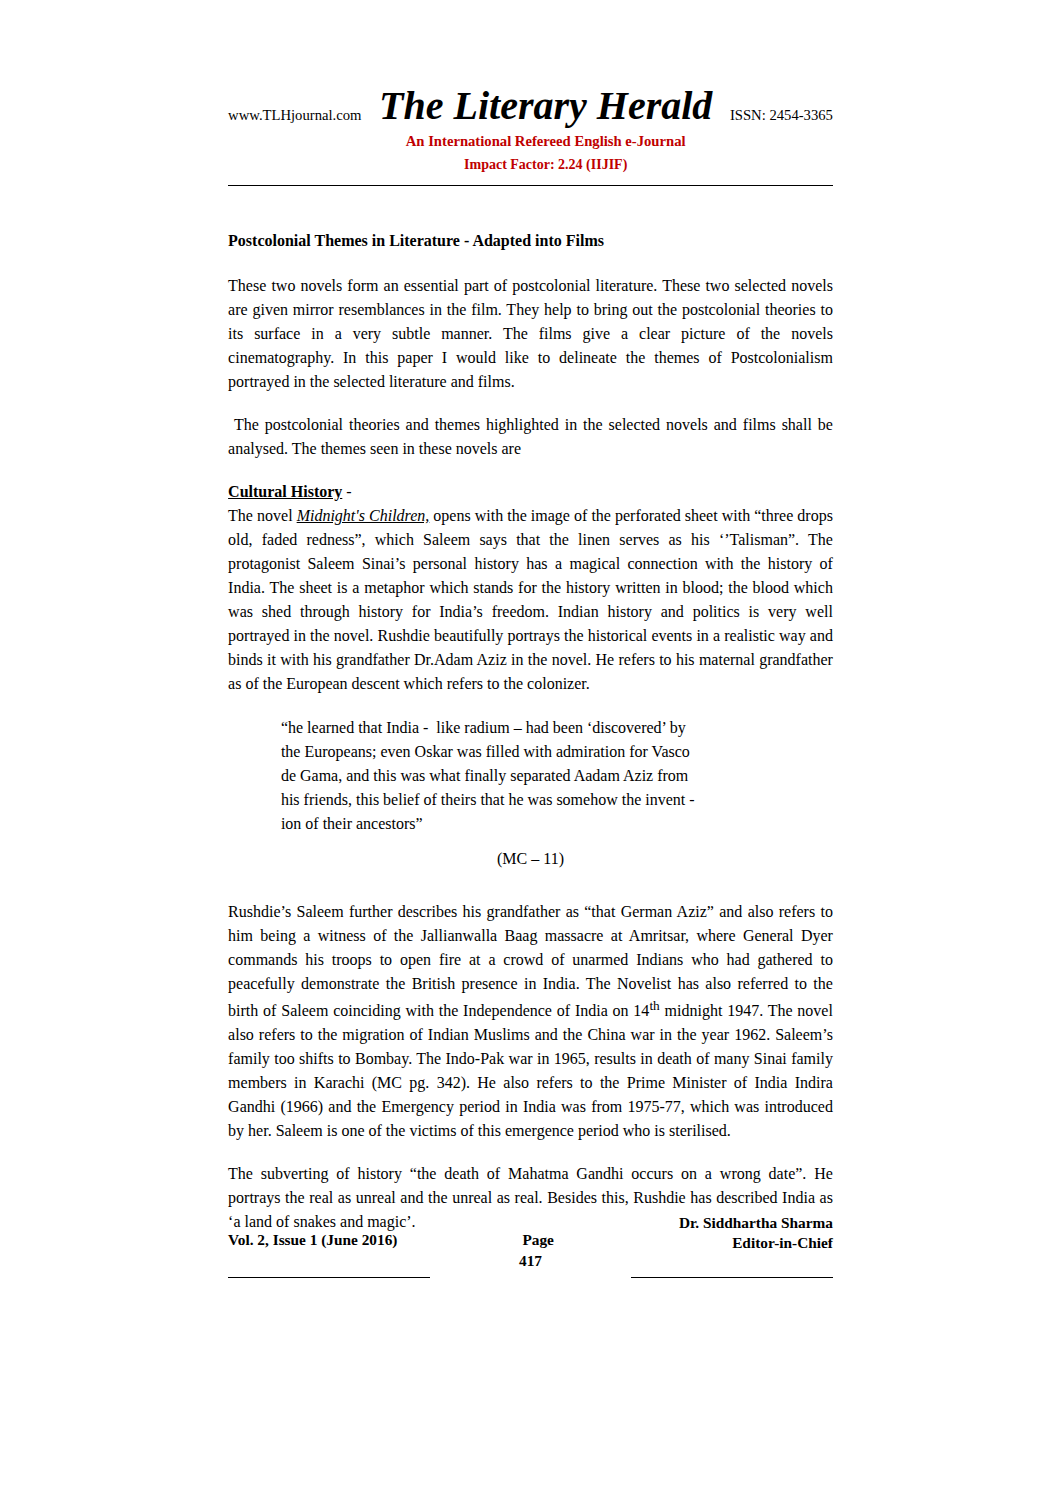www.TLHjournal.com
The Literary Herald
An International Refereed English e-Journal
Impact Factor: 2.24 (IIJIF)
ISSN: 2454-3365
Postcolonial Themes in Literature - Adapted into Films
These two novels form an essential part of postcolonial literature. These two selected novels are given mirror resemblances in the film. They help to bring out the postcolonial theories to its surface in a very subtle manner. The films give a clear picture of the novels cinematography. In this paper I would like to delineate the themes of Postcolonialism portrayed in the selected literature and films.
The postcolonial theories and themes highlighted in the selected novels and films shall be analysed. The themes seen in these novels are
Cultural History -
The novel Midnight's Children, opens with the image of the perforated sheet with “three drops old, faded redness”, which Saleem says that the linen serves as his ‘’Talisman”. The protagonist Saleem Sinai’s personal history has a magical connection with the history of India. The sheet is a metaphor which stands for the history written in blood; the blood which was shed through history for India’s freedom. Indian history and politics is very well portrayed in the novel. Rushdie beautifully portrays the historical events in a realistic way and binds it with his grandfather Dr.Adam Aziz in the novel. He refers to his maternal grandfather as of the European descent which refers to the colonizer.
“he learned that India - like radium – had been ‘discovered’ by
the Europeans; even Oskar was filled with admiration for Vasco
de Gama, and this was what finally separated Aadam Aziz from
his friends, this belief of theirs that he was somehow the invent -
ion of their ancestors”
(MC – 11)
Rushdie’s Saleem further describes his grandfather as “that German Aziz” and also refers to him being a witness of the Jallianwalla Baag massacre at Amritsar, where General Dyer commands his troops to open fire at a crowd of unarmed Indians who had gathered to peacefully demonstrate the British presence in India. The Novelist has also referred to the birth of Saleem coinciding with the Independence of India on 14th midnight 1947. The novel also refers to the migration of Indian Muslims and the China war in the year 1962. Saleem’s family too shifts to Bombay. The Indo-Pak war in 1965, results in death of many Sinai family members in Karachi (MC pg. 342). He also refers to the Prime Minister of India Indira Gandhi (1966) and the Emergency period in India was from 1975-77, which was introduced by her. Saleem is one of the victims of this emergence period who is sterilised.
The subverting of history “the death of Mahatma Gandhi occurs on a wrong date”. He portrays the real as unreal and the unreal as real. Besides this, Rushdie has described India as ‘a land of snakes and magic’.
Vol. 2, Issue 1 (June 2016)
Page
Dr. Siddhartha Sharma
Editor-in-Chief
417